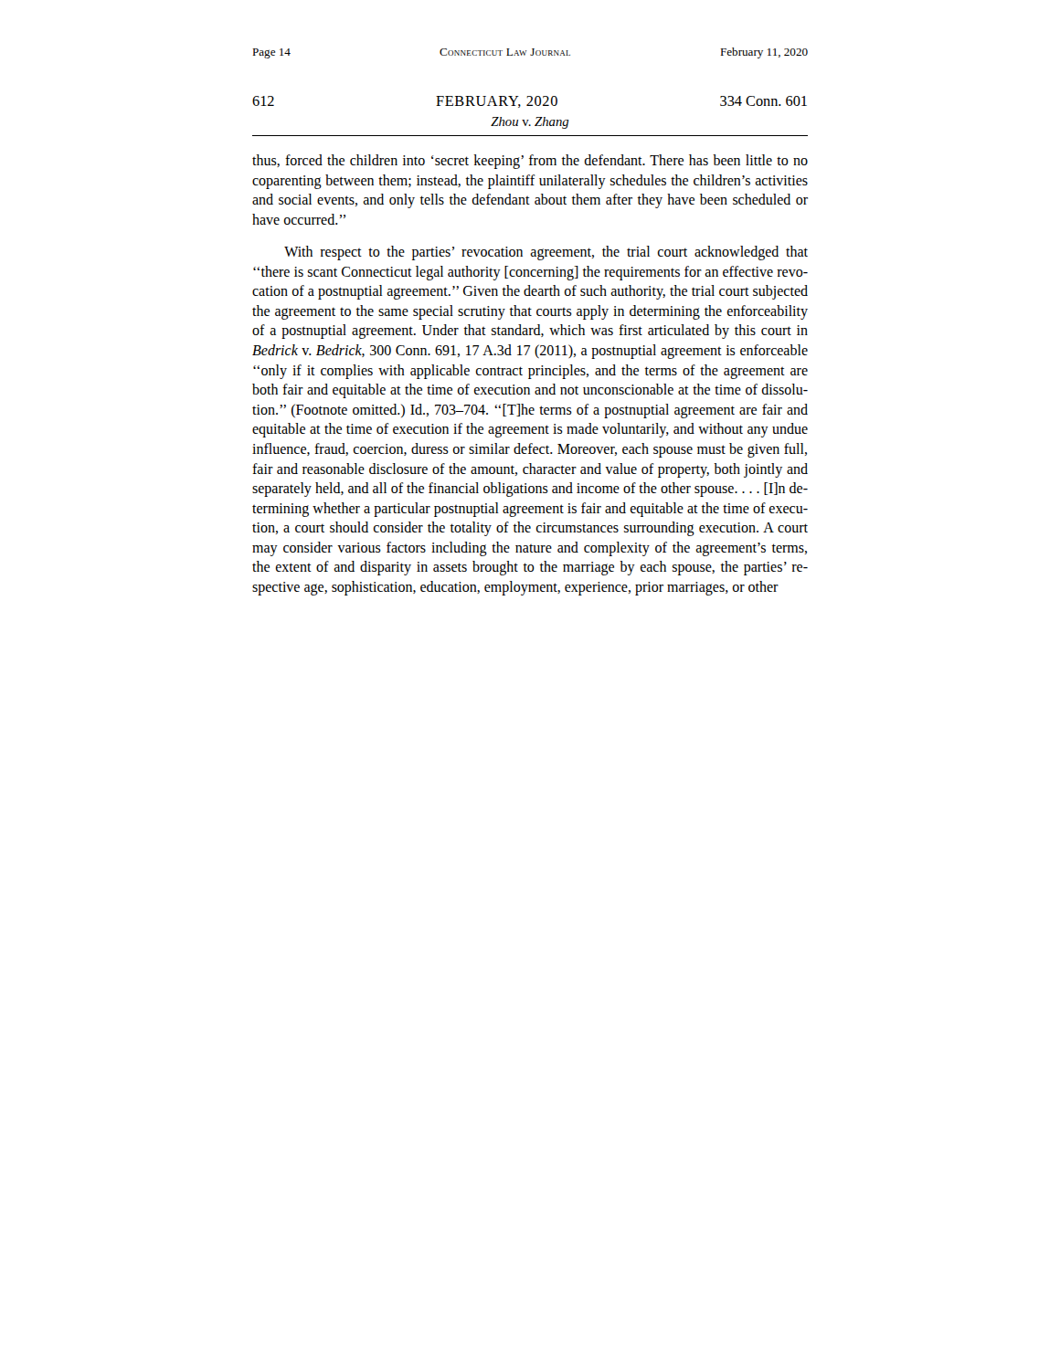Page 14 Connecticut Law Journal February 11, 2020
612 FEBRUARY, 2020 334 Conn. 601
Zhou v. Zhang
thus, forced the children into ‘secret keeping’ from the defendant. There has been little to no coparenting between them; instead, the plaintiff unilaterally schedules the children’s activities and social events, and only tells the defendant about them after they have been scheduled or have occurred.’’
With respect to the parties’ revocation agreement, the trial court acknowledged that ‘‘there is scant Connecticut legal authority [concerning] the requirements for an effective revocation of a postnuptial agreement.’’ Given the dearth of such authority, the trial court subjected the agreement to the same special scrutiny that courts apply in determining the enforceability of a postnuptial agreement. Under that standard, which was first articulated by this court in Bedrick v. Bedrick, 300 Conn. 691, 17 A.3d 17 (2011), a postnuptial agreement is enforceable ‘‘only if it complies with applicable contract principles, and the terms of the agreement are both fair and equitable at the time of execution and not unconscionable at the time of dissolution.’’ (Footnote omitted.) Id., 703–704. ‘‘[T]he terms of a postnuptial agreement are fair and equitable at the time of execution if the agreement is made voluntarily, and without any undue influence, fraud, coercion, duress or similar defect. Moreover, each spouse must be given full, fair and reasonable disclosure of the amount, character and value of property, both jointly and separately held, and all of the financial obligations and income of the other spouse. . . . [I]n determining whether a particular postnuptial agreement is fair and equitable at the time of execution, a court should consider the totality of the circumstances surrounding execution. A court may consider various factors including the nature and complexity of the agreement’s terms, the extent of and disparity in assets brought to the marriage by each spouse, the parties’ respective age, sophistication, education, employment, experience, prior marriages, or other